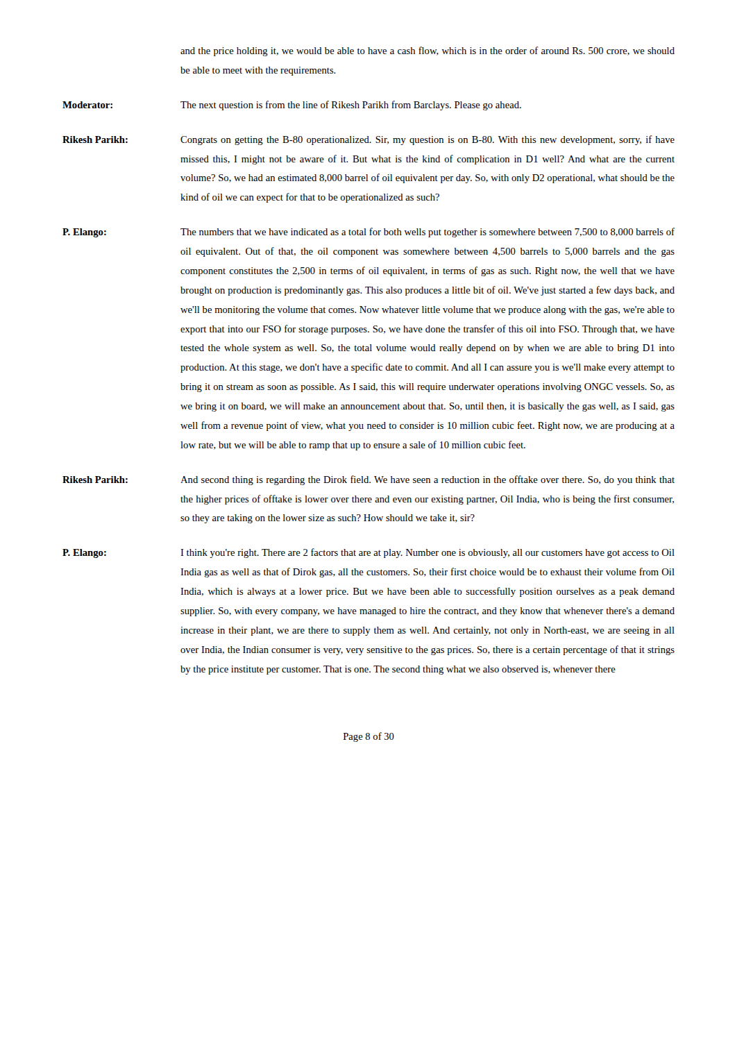and the price holding it, we would be able to have a cash flow, which is in the order of around Rs. 500 crore, we should be able to meet with the requirements.
Moderator:
The next question is from the line of Rikesh Parikh from Barclays. Please go ahead.
Rikesh Parikh:
Congrats on getting the B-80 operationalized. Sir, my question is on B-80. With this new development, sorry, if have missed this, I might not be aware of it. But what is the kind of complication in D1 well? And what are the current volume? So, we had an estimated 8,000 barrel of oil equivalent per day. So, with only D2 operational, what should be the kind of oil we can expect for that to be operationalized as such?
P. Elango:
The numbers that we have indicated as a total for both wells put together is somewhere between 7,500 to 8,000 barrels of oil equivalent. Out of that, the oil component was somewhere between 4,500 barrels to 5,000 barrels and the gas component constitutes the 2,500 in terms of oil equivalent, in terms of gas as such. Right now, the well that we have brought on production is predominantly gas. This also produces a little bit of oil. We've just started a few days back, and we'll be monitoring the volume that comes. Now whatever little volume that we produce along with the gas, we're able to export that into our FSO for storage purposes. So, we have done the transfer of this oil into FSO. Through that, we have tested the whole system as well. So, the total volume would really depend on by when we are able to bring D1 into production. At this stage, we don't have a specific date to commit. And all I can assure you is we'll make every attempt to bring it on stream as soon as possible. As I said, this will require underwater operations involving ONGC vessels. So, as we bring it on board, we will make an announcement about that. So, until then, it is basically the gas well, as I said, gas well from a revenue point of view, what you need to consider is 10 million cubic feet. Right now, we are producing at a low rate, but we will be able to ramp that up to ensure a sale of 10 million cubic feet.
Rikesh Parikh:
And second thing is regarding the Dirok field. We have seen a reduction in the offtake over there. So, do you think that the higher prices of offtake is lower over there and even our existing partner, Oil India, who is being the first consumer, so they are taking on the lower size as such? How should we take it, sir?
P. Elango:
I think you're right. There are 2 factors that are at play. Number one is obviously, all our customers have got access to Oil India gas as well as that of Dirok gas, all the customers. So, their first choice would be to exhaust their volume from Oil India, which is always at a lower price. But we have been able to successfully position ourselves as a peak demand supplier. So, with every company, we have managed to hire the contract, and they know that whenever there's a demand increase in their plant, we are there to supply them as well. And certainly, not only in North-east, we are seeing in all over India, the Indian consumer is very, very sensitive to the gas prices. So, there is a certain percentage of that it strings by the price institute per customer. That is one. The second thing what we also observed is, whenever there
Page 8 of 30